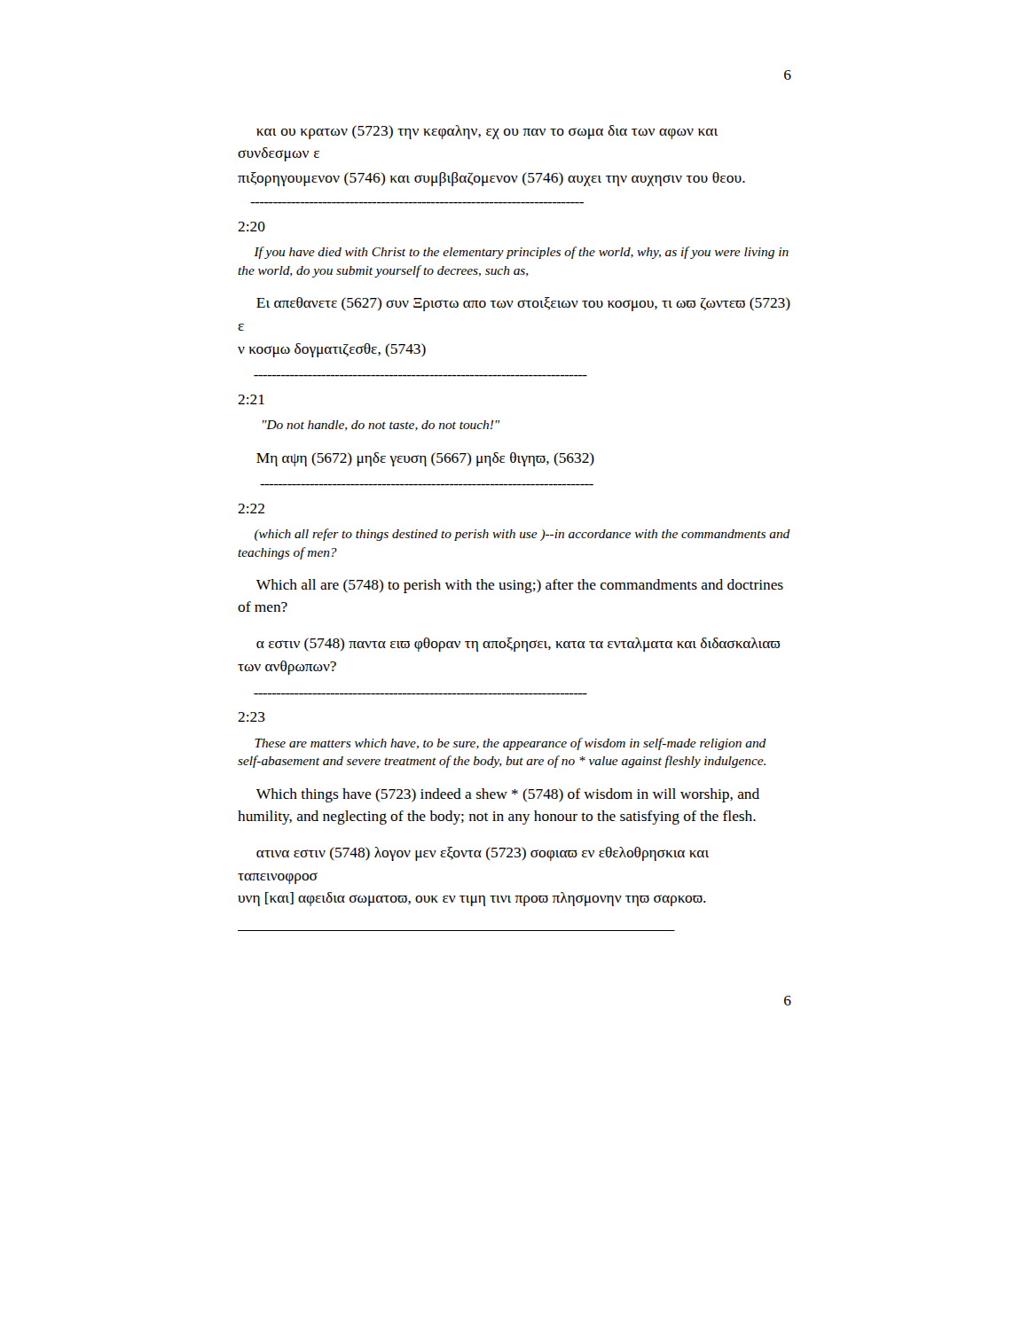6
και ου κρατων (5723) την κεφαλην, εχ ου παν το σωμα δια των αφων και συνδεσμων ε
πιξορηγουμενον (5746) και συμβιβαζομενον (5746) αυχει την αυχησιν του θεου.
--------------------------------------------------------------------------
2:20
If you have died with Christ to the elementary principles of the world, why, as if you were living in the world, do you submit yourself to decrees, such as,
Ει απεθανετε (5627) συν Ξριστω απο των στοιξειων του κοσμου, τι ωϖ ζωντεϖ (5723) ε
ν κοσμω δογματιζεσθε, (5743)
--------------------------------------------------------------------------
2:21
"Do not handle, do not taste, do not touch!"
Μη αψη (5672) μηδε γευση (5667) μηδε θιγηϖ, (5632)
--------------------------------------------------------------------------
2:22
(which all refer to things destined to perish with use )--in accordance with the commandments and teachings of men?
Which all are (5748) to perish with the using;) after the commandments and doctrines of men?
α εστιν (5748) παντα ειϖ φθοραν τη αποξρησει, κατα τα ενταλματα και διδασκαλιαϖ
των ανθρωπων?
--------------------------------------------------------------------------
2:23
These are matters which have, to be sure, the appearance of wisdom in self-made religion and self-abasement and severe treatment of the body, but are of no * value against fleshly indulgence.
Which things have (5723) indeed a shew * (5748) of wisdom in will worship, and humility, and neglecting of the body; not in any honour to the satisfying of the flesh.
ατινα εστιν (5748) λογον μεν εξοντα (5723) σοφιαϖ εν εθελοθρησκια και ταπεινοφροσ
υνη [και] αφειδια σωματοϖ, ουκ εν τιμη τινι προϖ πλησμονην τηϖ σαρκοϖ.
_______________________________________________________________
6